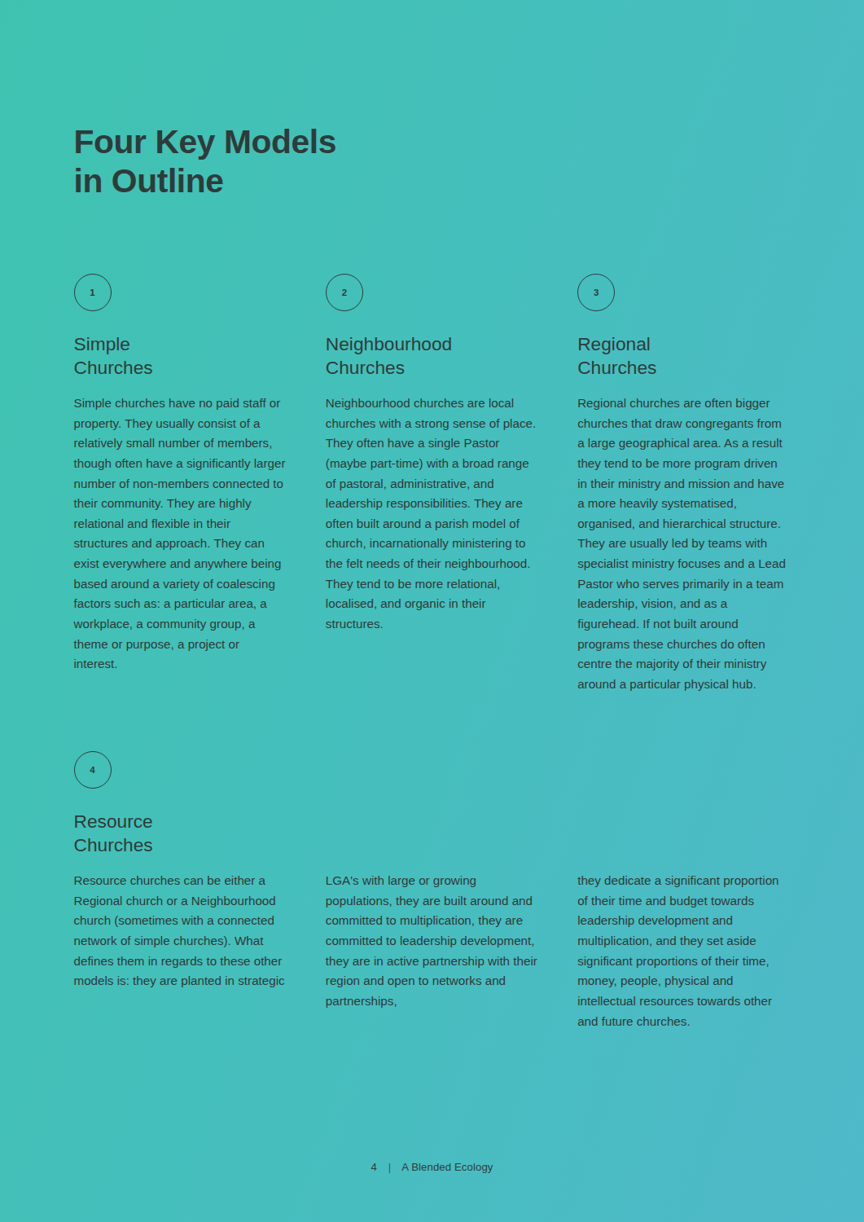Four Key Models
in Outline
1
Simple
Churches
Simple churches have no paid staff or property. They usually consist of a relatively small number of members, though often have a significantly larger number of non-members connected to their community. They are highly relational and flexible in their structures and approach. They can exist everywhere and anywhere being based around a variety of coalescing factors such as: a particular area, a workplace, a community group, a theme or purpose, a project or interest.
2
Neighbourhood
Churches
Neighbourhood churches are local churches with a strong sense of place. They often have a single Pastor (maybe part-time) with a broad range of pastoral, administrative, and leadership responsibilities. They are often built around a parish model of church, incarnationally ministering to the felt needs of their neighbourhood. They tend to be more relational, localised, and organic in their structures.
3
Regional
Churches
Regional churches are often bigger churches that draw congregants from a large geographical area. As a result they tend to be more program driven in their ministry and mission and have a more heavily systematised, organised, and hierarchical structure. They are usually led by teams with specialist ministry focuses and a Lead Pastor who serves primarily in a team leadership, vision, and as a figurehead. If not built around programs these churches do often centre the majority of their ministry around a particular physical hub.
4
Resource
Churches
Resource churches can be either a Regional church or a Neighbourhood church (sometimes with a connected network of simple churches). What defines them in regards to these other models is: they are planted in strategic
LGA's with large or growing populations, they are built around and committed to multiplication, they are committed to leadership development, they are in active partnership with their region and open to networks and partnerships,
they dedicate a significant proportion of their time and budget towards leadership development and multiplication, and they set aside significant proportions of their time, money, people, physical and intellectual resources towards other and future churches.
4 | A Blended Ecology